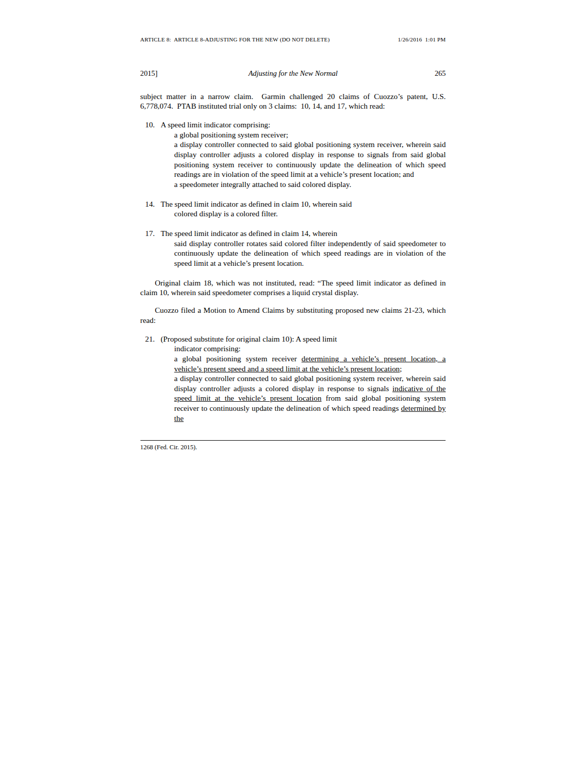Article 8: Article 8-Adjusting for the New (Do Not Delete) 1/26/2016 1:01 PM
2015] Adjusting for the New Normal 265
subject matter in a narrow claim. Garmin challenged 20 claims of Cuozzo’s patent, U.S. 6,778,074. PTAB instituted trial only on 3 claims: 10, 14, and 17, which read:
10.
A speed limit indicator comprising: a global positioning system receiver; a display controller connected to said global positioning system receiver, wherein said display controller adjusts a colored display in response to signals from said global positioning system receiver to continuously update the delineation of which speed readings are in violation of the speed limit at a vehicle’s present location; and a speedometer integrally attached to said colored display.
14.
The speed limit indicator as defined in claim 10, wherein said colored display is a colored filter.
17.
The speed limit indicator as defined in claim 14, wherein said display controller rotates said colored filter independently of said speedometer to continuously update the delineation of which speed readings are in violation of the speed limit at a vehicle’s present location.
Original claim 18, which was not instituted, read: “The speed limit indicator as defined in claim 10, wherein said speedometer comprises a liquid crystal display.
Cuozzo filed a Motion to Amend Claims by substituting proposed new claims 21-23, which read:
21.
(Proposed substitute for original claim 10): A speed limit indicator comprising: a global positioning system receiver determining a vehicle’s present location, a vehicle’s present speed and a speed limit at the vehicle’s present location; a display controller connected to said global positioning system receiver, wherein said display controller adjusts a colored display in response to signals indicative of the speed limit at the vehicle’s present location from said global positioning system receiver to continuously update the delineation of which speed readings determined by the
1268 (Fed. Cir. 2015).